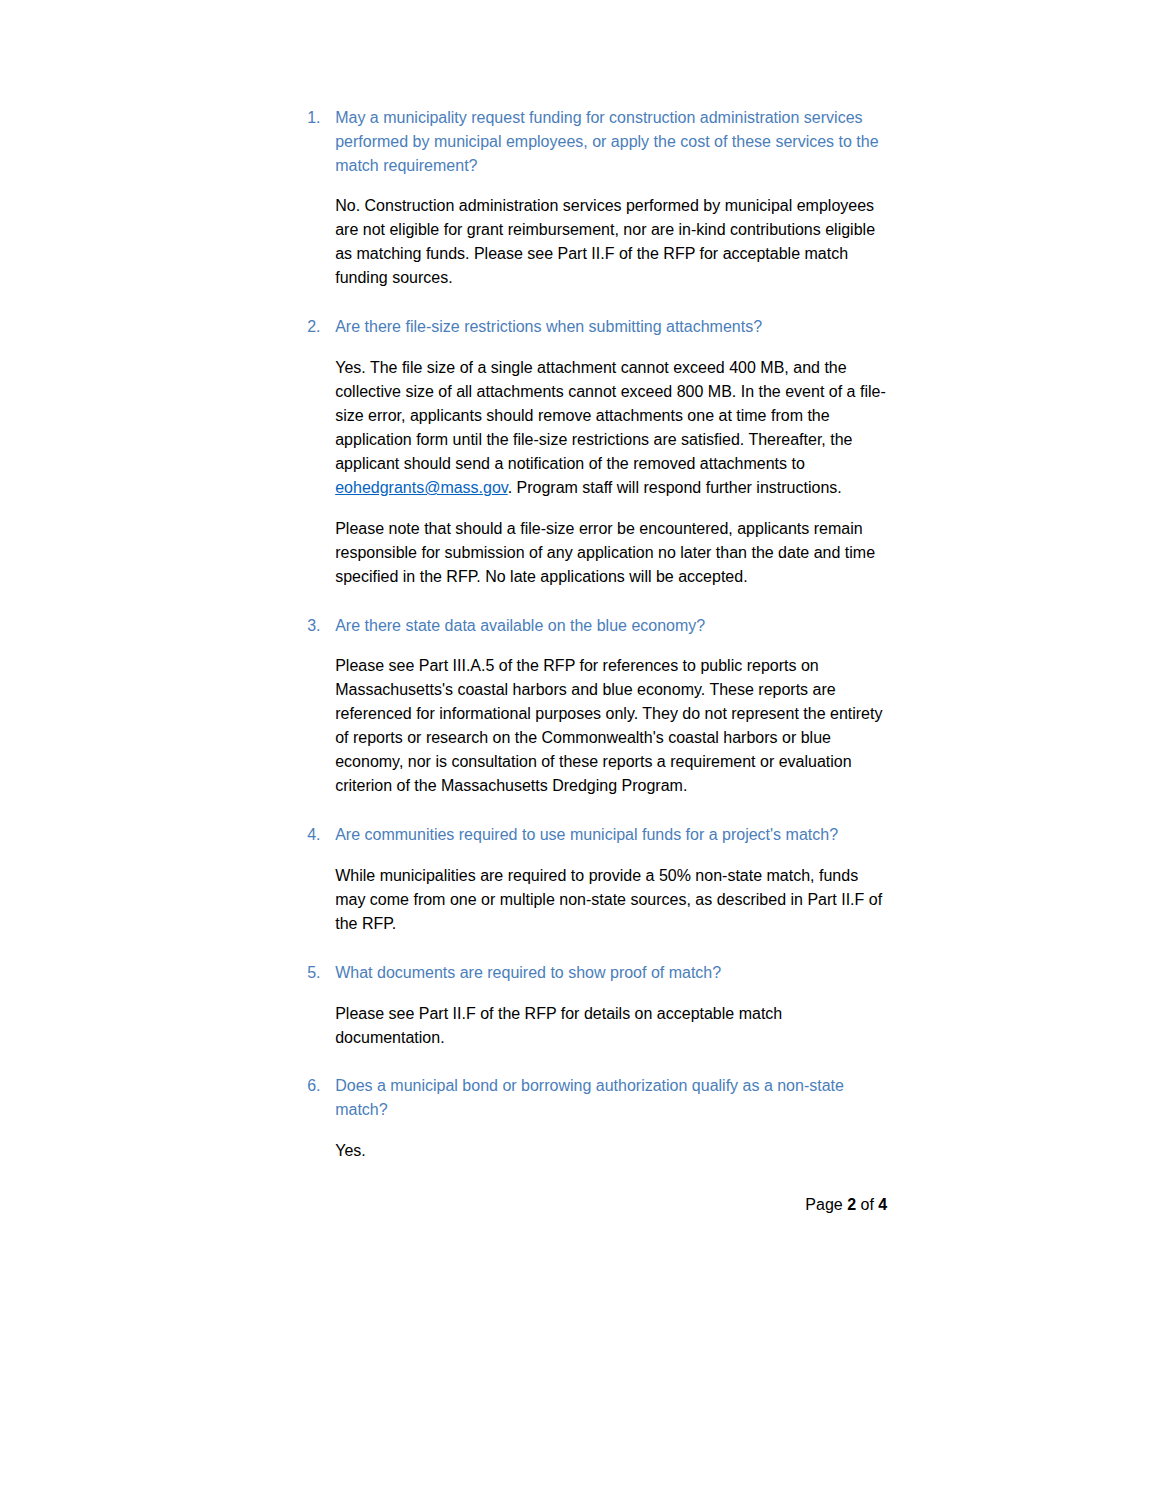May a municipality request funding for construction administration services performed by municipal employees, or apply the cost of these services to the match requirement?
No. Construction administration services performed by municipal employees are not eligible for grant reimbursement, nor are in-kind contributions eligible as matching funds. Please see Part II.F of the RFP for acceptable match funding sources.
Are there file-size restrictions when submitting attachments?
Yes. The file size of a single attachment cannot exceed 400 MB, and the collective size of all attachments cannot exceed 800 MB. In the event of a file-size error, applicants should remove attachments one at time from the application form until the file-size restrictions are satisfied. Thereafter, the applicant should send a notification of the removed attachments to eohedgrants@mass.gov. Program staff will respond further instructions.
Please note that should a file-size error be encountered, applicants remain responsible for submission of any application no later than the date and time specified in the RFP. No late applications will be accepted.
Are there state data available on the blue economy?
Please see Part III.A.5 of the RFP for references to public reports on Massachusetts's coastal harbors and blue economy. These reports are referenced for informational purposes only. They do not represent the entirety of reports or research on the Commonwealth's coastal harbors or blue economy, nor is consultation of these reports a requirement or evaluation criterion of the Massachusetts Dredging Program.
Are communities required to use municipal funds for a project's match?
While municipalities are required to provide a 50% non-state match, funds may come from one or multiple non-state sources, as described in Part II.F of the RFP.
What documents are required to show proof of match?
Please see Part II.F of the RFP for details on acceptable match documentation.
Does a municipal bond or borrowing authorization qualify as a non-state match?
Yes.
Page 2 of 4